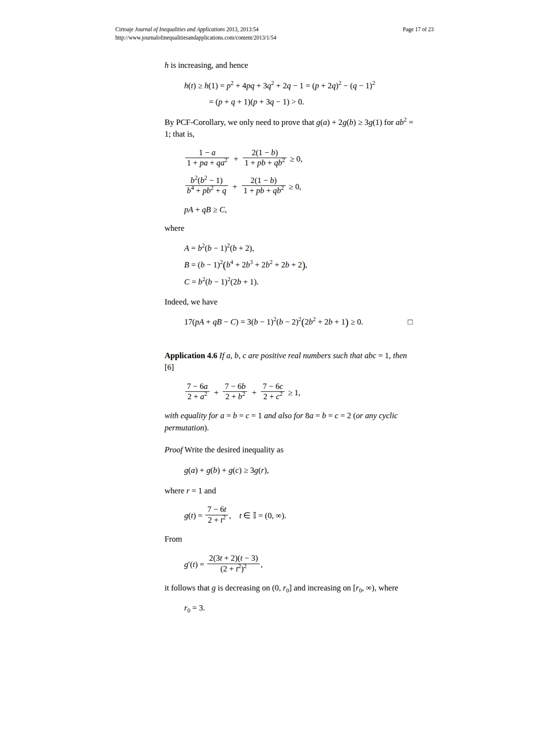Cirtoaje Journal of Inequalities and Applications 2013, 2013:54 http://www.journalofinequalitiesandapplications.com/content/2013/1/54
Page 17 of 23
h is increasing, and hence
h(t) ≥ h(1) = p2 + 4pq + 3q2 + 2q − 1 = (p + 2q)2 − (q − 1)2 = (p + q + 1)(p + 3q − 1) > 0.
By PCF-Corollary, we only need to prove that g(a) + 2g(b) ≥ 3g(1) for ab2 = 1; that is,
1 − a 1 + pa + qa2 + 2(1 − b) 1 + pb + qb2 ≥ 0,
b2(b2 − 1) b4 + pb2 + q + 2(1 − b) 1 + pb + qb2 ≥ 0,
pA + qB ≥ C,
where
A = b2(b − 1)2(b + 2),
B = (b − 1)2(b4 + 2b3 + 2b2 + 2b + 2),
C = b2(b − 1)2(2b + 1).
Indeed, we have
17(pA + qB − C) = 3(b − 1)2(b − 2)2(2b2 + 2b + 1) ≥ 0. □
Application 4.6 If a, b, c are positive real numbers such that abc = 1, then [6]
7 − 6a 2 + a2 + 7 − 6b 2 + b2 + 7 − 6c 2 + c2 ≥ 1,
with equality for a = b = c = 1 and also for 8a = b = c = 2 (or any cyclic permutation).
Proof Write the desired inequality as
g(a) + g(b) + g(c) ≥ 3g(r),
where r = 1 and
g(t) = 7 − 6t 2 + t2, t ∈ 𝕀 = (0, ∞).
From
g′(t) = 2(3t + 2)(t − 3)(2 + t2)2,
it follows that g is decreasing on (0, r0] and increasing on [r0, ∞), where
r0 = 3.